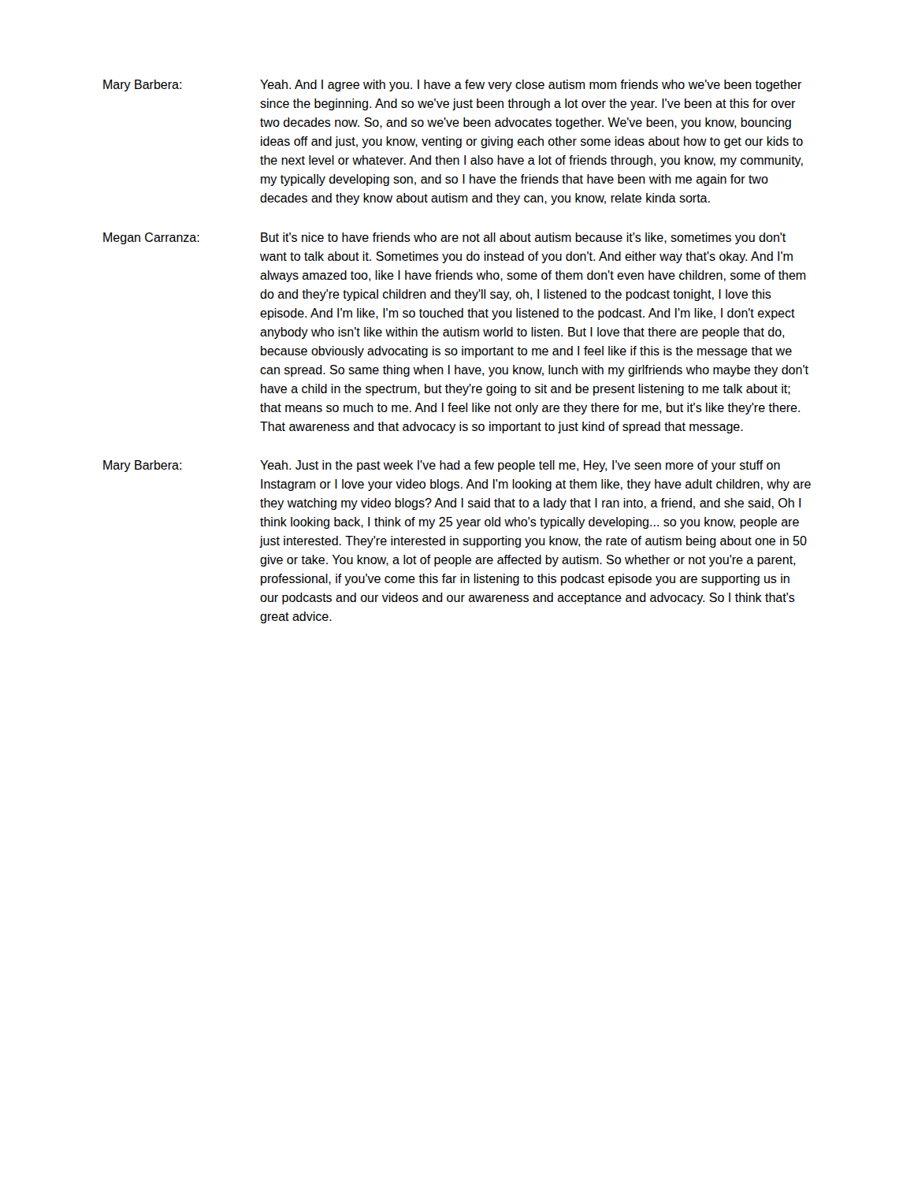Mary Barbera:
Yeah. And I agree with you. I have a few very close autism mom friends who we've been together since the beginning. And so we've just been through a lot over the year. I've been at this for over two decades now. So, and so we've been advocates together. We've been, you know, bouncing ideas off and just, you know, venting or giving each other some ideas about how to get our kids to the next level or whatever. And then I also have a lot of friends through, you know, my community, my typically developing son, and so I have the friends that have been with me again for two decades and they know about autism and they can, you know, relate kinda sorta.
Megan Carranza:
But it's nice to have friends who are not all about autism because it's like, sometimes you don't want to talk about it. Sometimes you do instead of you don't. And either way that's okay. And I'm always amazed too, like I have friends who, some of them don't even have children, some of them do and they're typical children and they'll say, oh, I listened to the podcast tonight, I love this episode. And I'm like, I'm so touched that you listened to the podcast. And I'm like, I don't expect anybody who isn't like within the autism world to listen. But I love that there are people that do, because obviously advocating is so important to me and I feel like if this is the message that we can spread. So same thing when I have, you know, lunch with my girlfriends who maybe they don't have a child in the spectrum, but they're going to sit and be present listening to me talk about it; that means so much to me. And I feel like not only are they there for me, but it's like they're there. That awareness and that advocacy is so important to just kind of spread that message.
Mary Barbera:
Yeah. Just in the past week I've had a few people tell me, Hey, I've seen more of your stuff on Instagram or I love your video blogs. And I'm looking at them like, they have adult children, why are they watching my video blogs? And I said that to a lady that I ran into, a friend, and she said, Oh I think looking back, I think of my 25 year old who's typically developing... so you know, people are just interested. They're interested in supporting you know, the rate of autism being about one in 50 give or take. You know, a lot of people are affected by autism. So whether or not you're a parent, professional, if you've come this far in listening to this podcast episode you are supporting us in our podcasts and our videos and our awareness and acceptance and advocacy. So I think that's great advice.